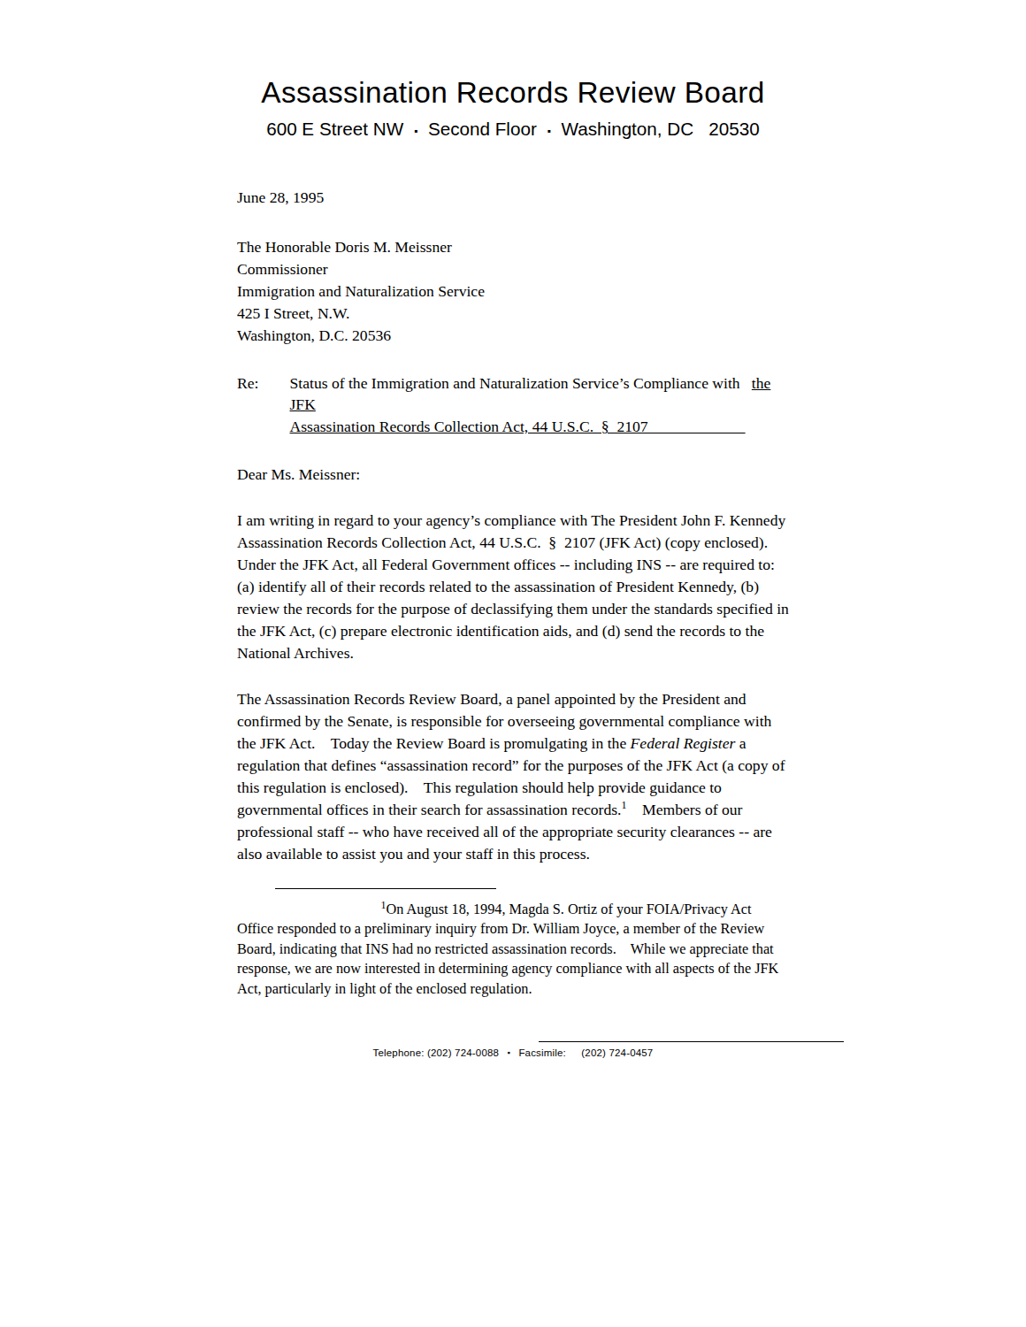Assassination Records Review Board
600 E Street NW ▪ Second Floor ▪ Washington, DC 20530
June 28, 1995
The Honorable Doris M. Meissner
Commissioner
Immigration and Naturalization Service
425 I Street, N.W.
Washington, D.C. 20536
Re:
Status of the Immigration and Naturalization Service’s Compliance with the JFK
Assassination Records Collection Act, 44 U.S.C. § 2107
Dear Ms. Meissner:
I am writing in regard to your agency’s compliance with The President John F. Kennedy Assassination Records Collection Act, 44 U.S.C. § 2107 (JFK Act) (copy enclosed). Under the JFK Act, all Federal Government offices -- including INS -- are required to: (a) identify all of their records related to the assassination of President Kennedy, (b) review the records for the purpose of declassifying them under the standards specified in the JFK Act, (c) prepare electronic identification aids, and (d) send the records to the National Archives.
The Assassination Records Review Board, a panel appointed by the President and confirmed by the Senate, is responsible for overseeing governmental compliance with the JFK Act. Today the Review Board is promulgating in the Federal Register a regulation that defines “assassination record” for the purposes of the JFK Act (a copy of this regulation is enclosed). This regulation should help provide guidance to governmental offices in their search for assassination records.1 Members of our professional staff -- who have received all of the appropriate security clearances -- are also available to assist you and your staff in this process.
1 On August 18, 1994, Magda S. Ortiz of your FOIA/Privacy Act Office responded to a preliminary inquiry from Dr. William Joyce, a member of the Review Board, indicating that INS had no restricted assassination records. While we appreciate that response, we are now interested in determining agency compliance with all aspects of the JFK Act, particularly in light of the enclosed regulation.
Telephone: (202) 724-0088 ▪ Facsimile: (202) 724-0457